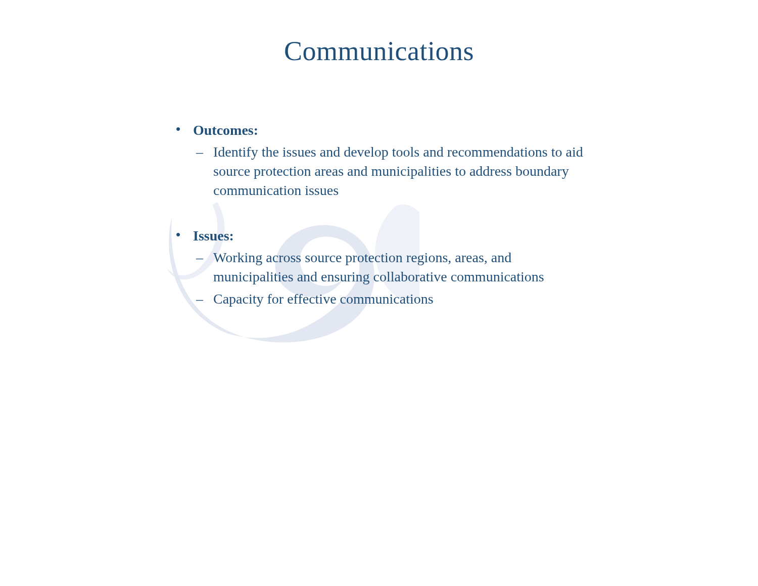Communications
Outcomes:
Identify the issues and develop tools and recommendations to aid source protection areas and municipalities to address boundary communication issues
Issues:
Working across source protection regions, areas, and municipalities and ensuring collaborative communications
Capacity for effective communications